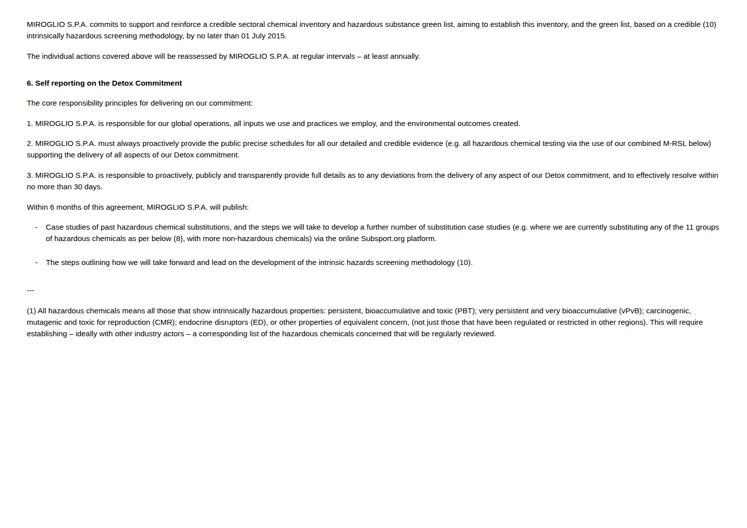MIROGLIO S.P.A. commits to support and reinforce a credible sectoral chemical inventory and hazardous substance green list, aiming to establish this inventory, and the green list, based on a credible (10) intrinsically hazardous screening methodology, by no later than 01 July 2015.
The individual actions covered above will be reassessed by MIROGLIO S.P.A. at regular intervals – at least annually.
6. Self reporting on the Detox Commitment
The core responsibility principles for delivering on our commitment:
1. MIROGLIO S.P.A. is responsible for our global operations, all inputs we use and practices we employ, and the environmental outcomes created.
2. MIROGLIO S.P.A. must always proactively provide the public precise schedules for all our detailed and credible evidence (e.g. all hazardous chemical testing via the use of our combined M-RSL below) supporting the delivery of all aspects of our Detox commitment.
3. MIROGLIO S.P.A. is responsible to proactively, publicly and transparently provide full details as to any deviations from the delivery of any aspect of our Detox commitment, and to effectively resolve within no more than 30 days.
Within 6 months of this agreement, MIROGLIO S.P.A. will publish:
Case studies of past hazardous chemical substitutions, and the steps we will take to develop a further number of substitution case studies (e.g. where we are currently substituting any of the 11 groups of hazardous chemicals as per below (8), with more non-hazardous chemicals) via the online Subsport.org platform.
The steps outlining how we will take forward and lead on the development of the intrinsic hazards screening methodology (10).
---
(1) All hazardous chemicals means all those that show intrinsically hazardous properties: persistent, bioaccumulative and toxic (PBT); very persistent and very bioaccumulative (vPvB); carcinogenic, mutagenic and toxic for reproduction (CMR); endocrine disruptors (ED), or other properties of equivalent concern, (not just those that have been regulated or restricted in other regions). This will require establishing – ideally with other industry actors – a corresponding list of the hazardous chemicals concerned that will be regularly reviewed.